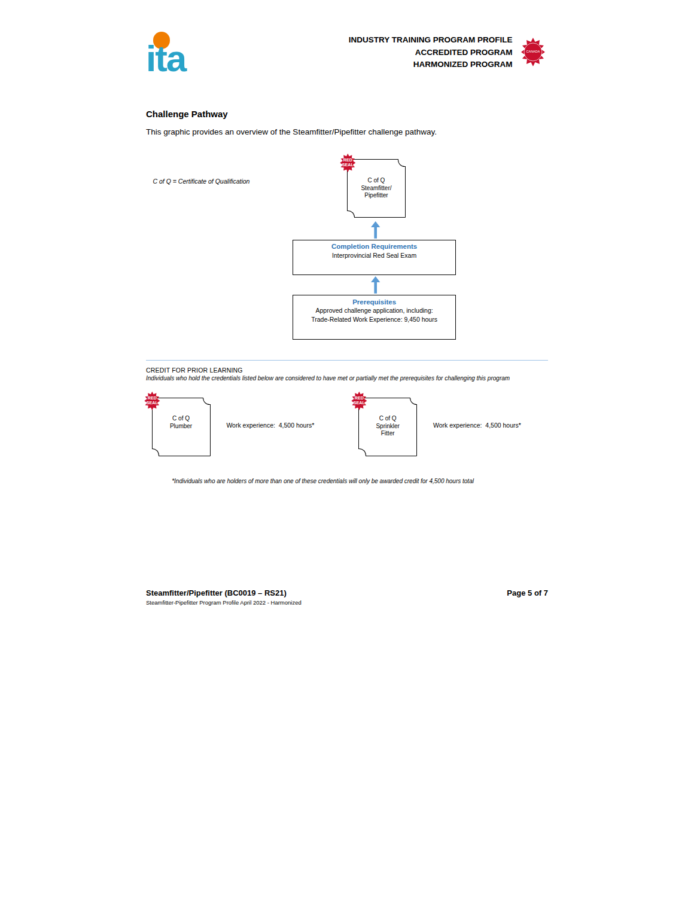ita
INDUSTRY TRAINING PROGRAM PROFILE
ACCREDITED PROGRAM
HARMONIZED PROGRAM
CANADA
Challenge Pathway
This graphic provides an overview of the Steamfitter/Pipefitter challenge pathway.
C of Q = Certificate of Qualification
RED SEAL
C of Q
Steamfitter/
Pipefitter
Completion Requirements
Interprovincial Red Seal Exam
Prerequisites
Approved challenge application, including:
Trade-Related Work Experience: 9,450 hours
CREDIT FOR PRIOR LEARNING
Individuals who hold the credentials listed below are considered to have met or partially met the prerequisites for challenging this program
RED SEAL
C of Q
Plumber
Work experience: 4,500 hours*
RED SEAL
C of Q
Sprinkler
Fitter
Work experience: 4,500 hours*
*Individuals who are holders of more than one of these credentials will only be awarded credit for 4,500 hours total
Steamfitter/Pipefitter (BC0019 – RS21) Page 5 of 7
Steamfitter-Pipefitter Program Profile April 2022 - Harmonized